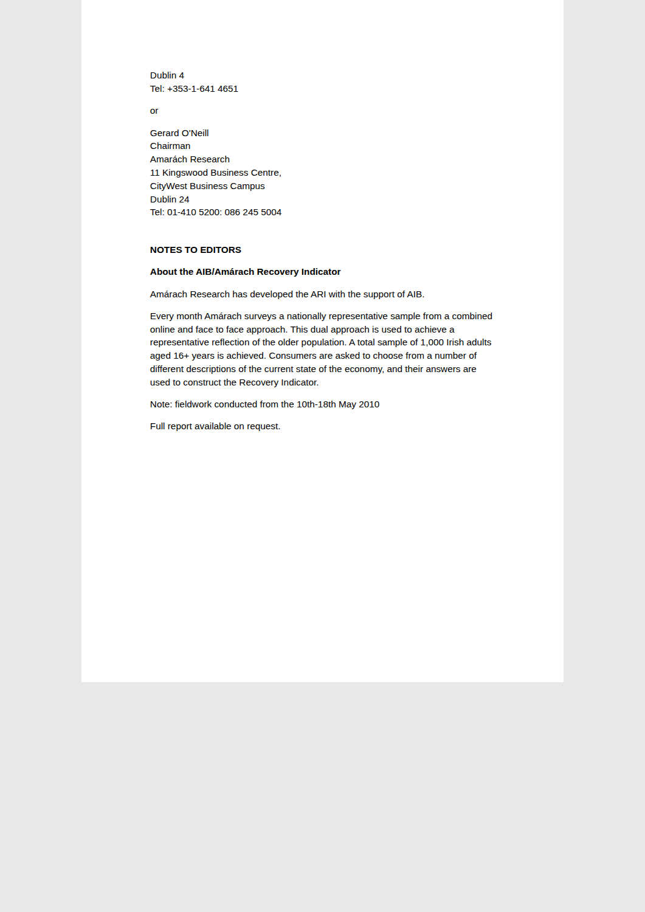Dublin 4
Tel: +353-1-641 4651
or
Gerard O'Neill
Chairman
Amarách Research
11 Kingswood Business Centre,
CityWest Business Campus
Dublin 24
Tel: 01-410 5200: 086 245 5004
NOTES TO EDITORS
About the AIB/Amárach Recovery Indicator
Amárach Research has developed the ARI with the support of AIB.
Every month Amárach surveys a nationally representative sample from a combined online and face to face approach. This dual approach is used to achieve a representative reflection of the older population. A total sample of 1,000 Irish adults aged 16+ years is achieved. Consumers are asked to choose from a number of different descriptions of the current state of the economy, and their answers are used to construct the Recovery Indicator.
Note: fieldwork conducted from the 10th-18th May 2010
Full report available on request.